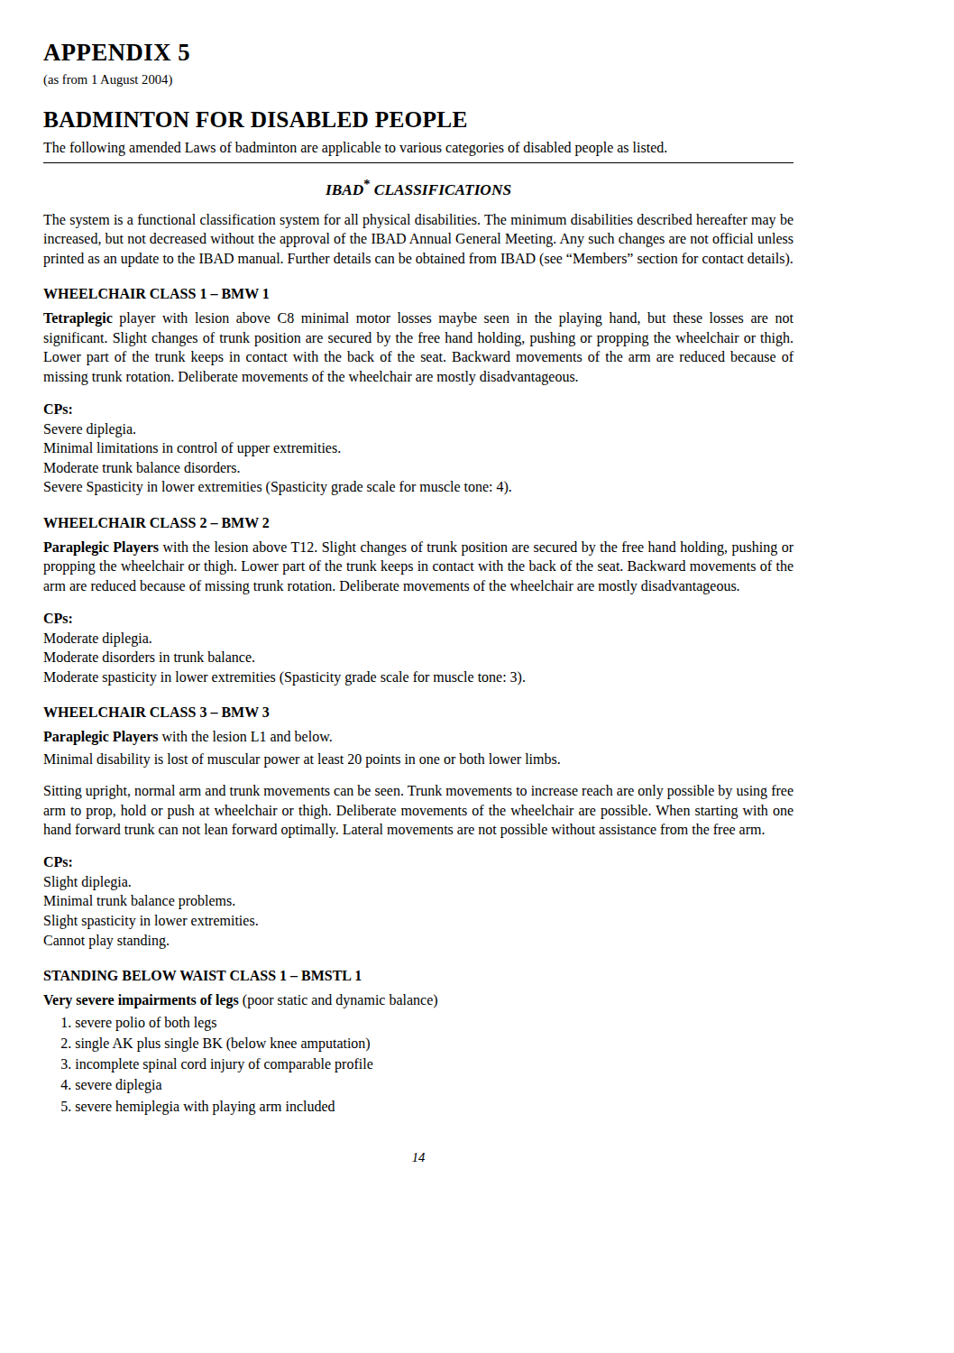APPENDIX 5
(as from 1 August 2004)
BADMINTON FOR DISABLED PEOPLE
The following amended Laws of badminton are applicable to various categories of disabled people as listed.
IBAD* CLASSIFICATIONS
The system is a functional classification system for all physical disabilities. The minimum disabilities described hereafter may be increased, but not decreased without the approval of the IBAD Annual General Meeting. Any such changes are not official unless printed as an update to the IBAD manual. Further details can be obtained from IBAD (see “Members” section for contact details).
Wheelchair Class 1 – BMW 1
Tetraplegic player with lesion above C8 minimal motor losses maybe seen in the playing hand, but these losses are not significant. Slight changes of trunk position are secured by the free hand holding, pushing or propping the wheelchair or thigh. Lower part of the trunk keeps in contact with the back of the seat. Backward movements of the arm are reduced because of missing trunk rotation. Deliberate movements of the wheelchair are mostly disadvantageous.
CPs:
Severe diplegia.
Minimal limitations in control of upper extremities.
Moderate trunk balance disorders.
Severe Spasticity in lower extremities (Spasticity grade scale for muscle tone: 4).
Wheelchair Class 2 – BMW 2
Paraplegic Players with the lesion above T12. Slight changes of trunk position are secured by the free hand holding, pushing or propping the wheelchair or thigh. Lower part of the trunk keeps in contact with the back of the seat. Backward movements of the arm are reduced because of missing trunk rotation. Deliberate movements of the wheelchair are mostly disadvantageous.
CPs:
Moderate diplegia.
Moderate disorders in trunk balance.
Moderate spasticity in lower extremities (Spasticity grade scale for muscle tone: 3).
Wheelchair Class 3 – BMW 3
Paraplegic Players with the lesion L1 and below.
Minimal disability is lost of muscular power at least 20 points in one or both lower limbs.
Sitting upright, normal arm and trunk movements can be seen. Trunk movements to increase reach are only possible by using free arm to prop, hold or push at wheelchair or thigh. Deliberate movements of the wheelchair are possible. When starting with one hand forward trunk can not lean forward optimally. Lateral movements are not possible without assistance from the free arm.
CPs:
Slight diplegia.
Minimal trunk balance problems.
Slight spasticity in lower extremities.
Cannot play standing.
Standing Below Waist Class 1 – BMSTL 1
Very severe impairments of legs (poor static and dynamic balance)
severe polio of both legs
single AK plus single BK (below knee amputation)
incomplete spinal cord injury of comparable profile
severe diplegia
severe hemiplegia with playing arm included
14